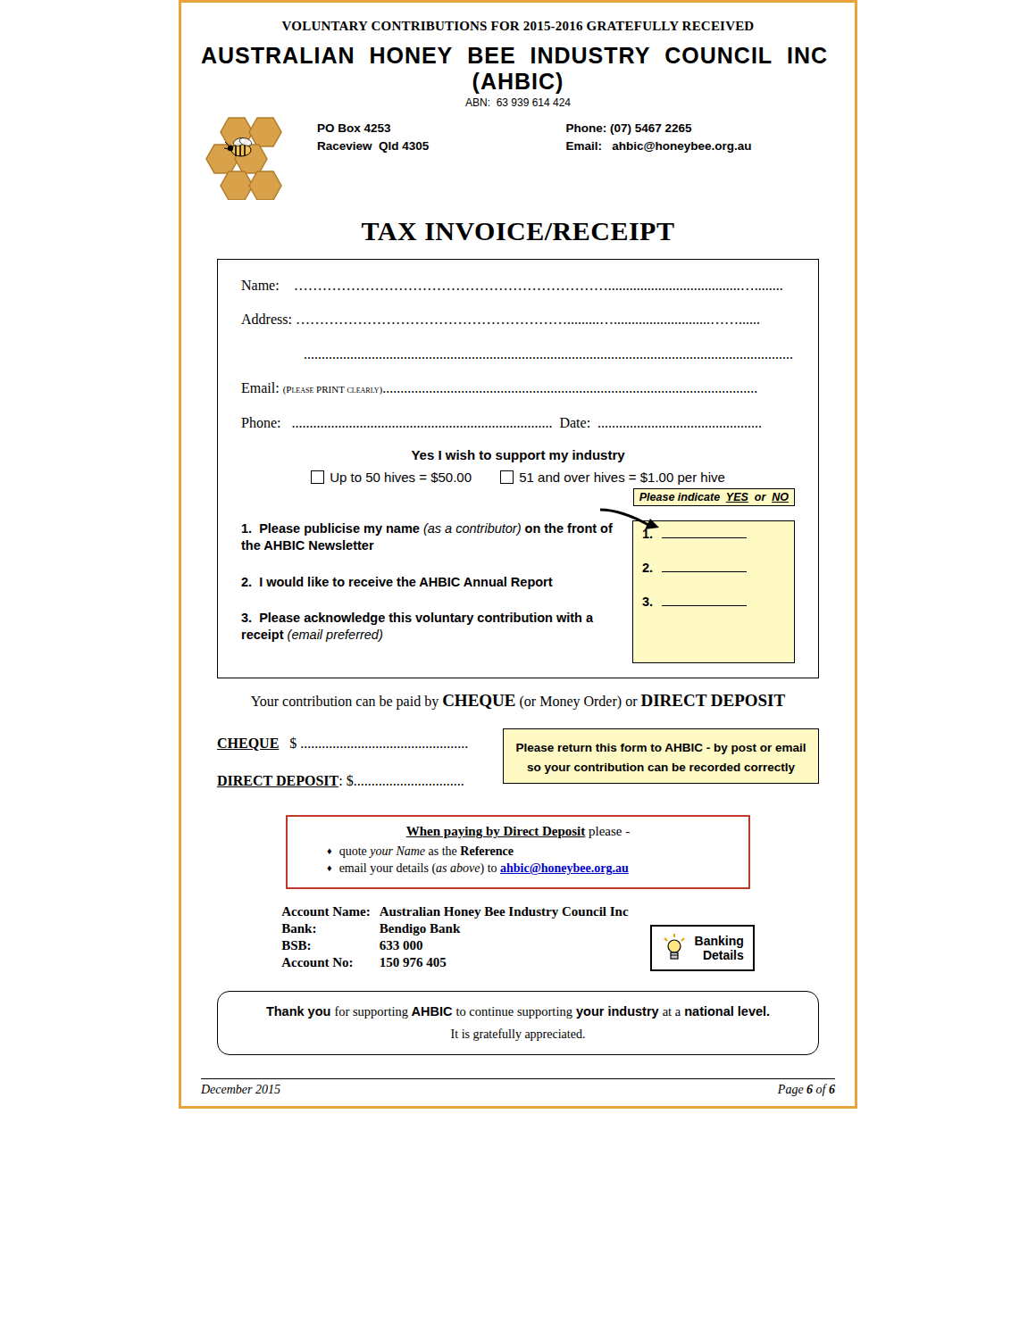VOLUNTARY CONTRIBUTIONS FOR 2015-2016 GRATEFULLY RECEIVED
AUSTRALIAN HONEY BEE INDUSTRY COUNCIL INC (AHBIC)
ABN: 63 939 614 424
PO Box 4253
Raceview Qld 4305
Phone: (07) 5467 2265
Email: ahbic@honeybee.org.au
TAX INVOICE/RECEIPT
Name: ………………………………………………………….....................................…........
Address: ………………………………………………….........…...........................……......
.........................................................................................................................................
Email: (Please PRINT clearly).........................................................................................................
Phone: ......................................................................... Date: ..............................................
Yes I wish to support my industry
Up to 50 hives = $50.00 51 and over hives = $1.00 per hive
Please indicate YES or NO
1. Please publicise my name (as a contributor) on the front of the AHBIC Newsletter
2. I would like to receive the AHBIC Annual Report
3. Please acknowledge this voluntary contribution with a receipt (email preferred)
1.
2.
3.
Your contribution can be paid by CHEQUE (or Money Order) or DIRECT DEPOSIT
CHEQUE $ ...............................................
DIRECT DEPOSIT: $...............................
Please return this form to AHBIC - by post or email
so your contribution can be recorded correctly
When paying by Direct Deposit please -
quote your Name as the Reference
email your details (as above) to ahbic@honeybee.org.au
| Account Name: | Australian Honey Bee Industry Council Inc |
| Bank: | Bendigo Bank |
| BSB: | 633 000 |
| Account No: | 150 976 405 |
BankingDetails
Thank you for supporting AHBIC to continue supporting your industry at a national level.
It is gratefully appreciated.
December 2015 Page 6 of 6